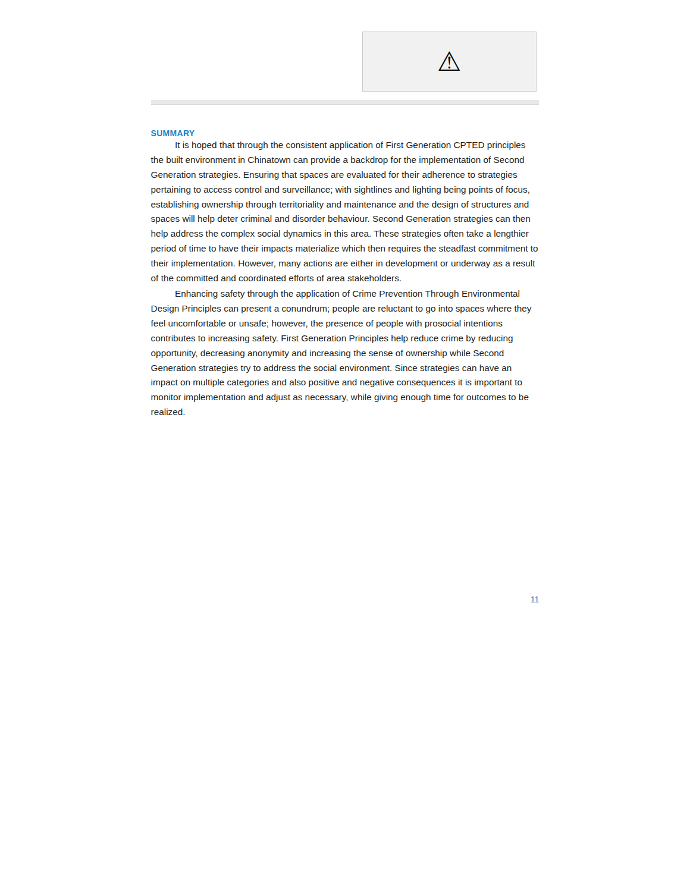⚠
SUMMARY
It is hoped that through the consistent application of First Generation CPTED principles the built environment in Chinatown can provide a backdrop for the implementation of Second Generation strategies. Ensuring that spaces are evaluated for their adherence to strategies pertaining to access control and surveillance; with sightlines and lighting being points of focus, establishing ownership through territoriality and maintenance and the design of structures and spaces will help deter criminal and disorder behaviour. Second Generation strategies can then help address the complex social dynamics in this area. These strategies often take a lengthier period of time to have their impacts materialize which then requires the steadfast commitment to their implementation. However, many actions are either in development or underway as a result of the committed and coordinated efforts of area stakeholders.
Enhancing safety through the application of Crime Prevention Through Environmental Design Principles can present a conundrum; people are reluctant to go into spaces where they feel uncomfortable or unsafe; however, the presence of people with prosocial intentions contributes to increasing safety. First Generation Principles help reduce crime by reducing opportunity, decreasing anonymity and increasing the sense of ownership while Second Generation strategies try to address the social environment. Since strategies can have an impact on multiple categories and also positive and negative consequences it is important to monitor implementation and adjust as necessary, while giving enough time for outcomes to be realized.
11